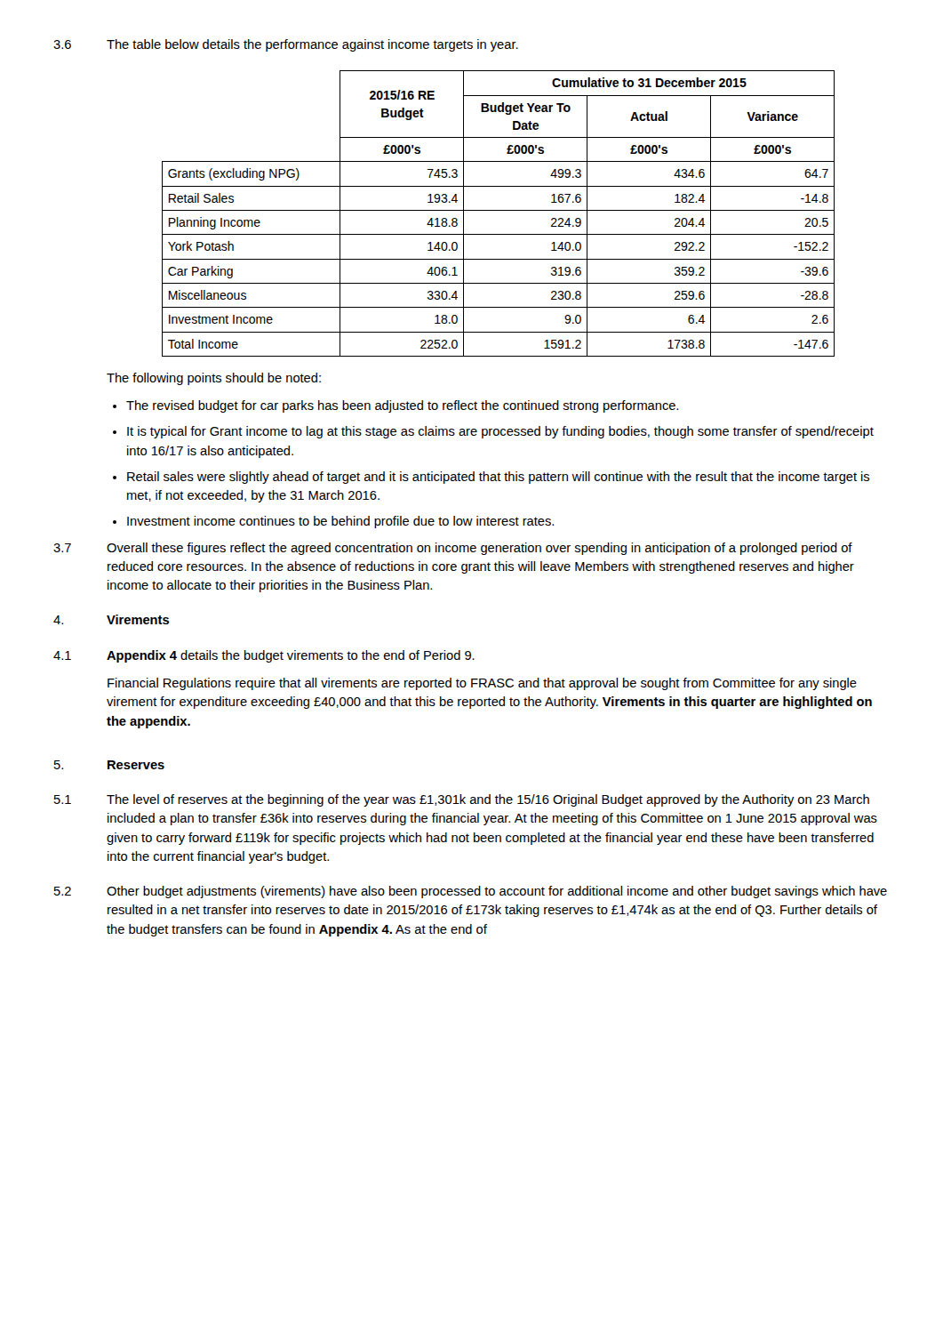3.6
The table below details the performance against income targets in year.
| | 2015/16 RE Budget | Cumulative to 31 December 2015 |
| --- | --- | --- |
| Budget Year To Date | Actual | Variance |
| | £000's | £000's | £000's | £000's |
| Grants (excluding NPG) | 745.3 | 499.3 | 434.6 | 64.7 |
| Retail Sales | 193.4 | 167.6 | 182.4 | -14.8 |
| Planning Income | 418.8 | 224.9 | 204.4 | 20.5 |
| York Potash | 140.0 | 140.0 | 292.2 | -152.2 |
| Car Parking | 406.1 | 319.6 | 359.2 | -39.6 |
| Miscellaneous | 330.4 | 230.8 | 259.6 | -28.8 |
| Investment Income | 18.0 | 9.0 | 6.4 | 2.6 |
| Total Income | 2252.0 | 1591.2 | 1738.8 | -147.6 |
The following points should be noted:
The revised budget for car parks has been adjusted to reflect the continued strong performance.
It is typical for Grant income to lag at this stage as claims are processed by funding bodies, though some transfer of spend/receipt into 16/17 is also anticipated.
Retail sales were slightly ahead of target and it is anticipated that this pattern will continue with the result that the income target is met, if not exceeded, by the 31 March 2016.
Investment income continues to be behind profile due to low interest rates.
3.7
Overall these figures reflect the agreed concentration on income generation over spending in anticipation of a prolonged period of reduced core resources. In the absence of reductions in core grant this will leave Members with strengthened reserves and higher income to allocate to their priorities in the Business Plan.
4.
Virements
4.1
Appendix 4 details the budget virements to the end of Period 9.
Financial Regulations require that all virements are reported to FRASC and that approval be sought from Committee for any single virement for expenditure exceeding £40,000 and that this be reported to the Authority. Virements in this quarter are highlighted on the appendix.
5.
Reserves
5.1
The level of reserves at the beginning of the year was £1,301k and the 15/16 Original Budget approved by the Authority on 23 March included a plan to transfer £36k into reserves during the financial year. At the meeting of this Committee on 1 June 2015 approval was given to carry forward £119k for specific projects which had not been completed at the financial year end these have been transferred into the current financial year's budget.
5.2
Other budget adjustments (virements) have also been processed to account for additional income and other budget savings which have resulted in a net transfer into reserves to date in 2015/2016 of £173k taking reserves to £1,474k as at the end of Q3. Further details of the budget transfers can be found in Appendix 4. As at the end of